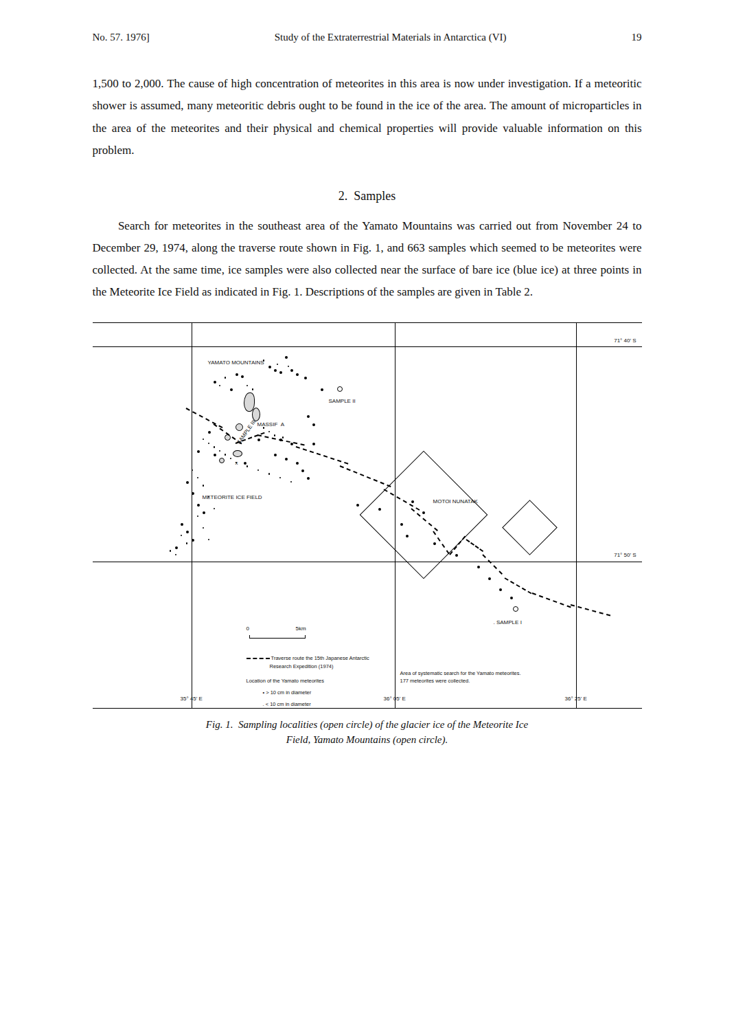No. 57. 1976] Study of the Extraterrestrial Materials in Antarctica (VI) 19
1,500 to 2,000. The cause of high concentration of meteorites in this area is now under investigation. If a meteoritic shower is assumed, many meteoritic debris ought to be found in the ice of the area. The amount of microparticles in the area of the meteorites and their physical and chemical properties will provide valuable information on this problem.
2. Samples
Search for meteorites in the southeast area of the Yamato Mountains was carried out from November 24 to December 29, 1974, along the traverse route shown in Fig. 1, and 663 samples which seemed to be meteorites were collected. At the same time, ice samples were also collected near the surface of bare ice (blue ice) at three points in the Meteorite Ice Field as indicated in Fig. 1. Descriptions of the samples are given in Table 2.
71° 40' S
71° 50' S
35° 45' E
36° 05' E
36° 25' E
YAMATO MOUNTAINS
MASSIF A
METEORITE ICE FIELD
MOTOI NUNATAK
SAMPLE II
SAMPLE III
x
. SAMPLE I
0
5km
Traverse route the 15th Japanese Antarctic
Research Expedition (1974)
Location of the Yamato meteorites
• > 10 cm in diameter
. < 10 cm in diameter
Area of systematic search for the Yamato meteorites.
177 meteorites were collected.
Fig. 1. Sampling localities (open circle) of the glacier ice of the Meteorite Ice
Field, Yamato Mountains (open circle).